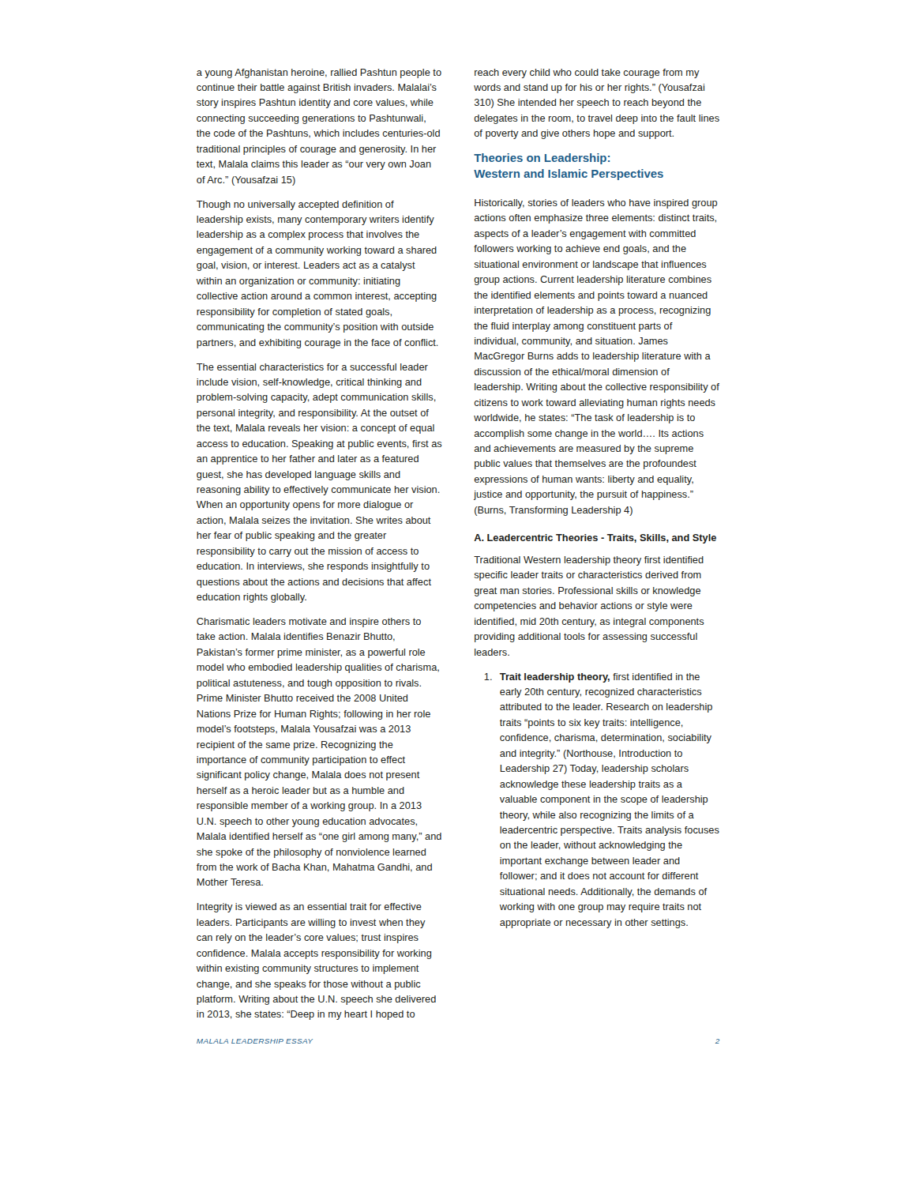a young Afghanistan heroine, rallied Pashtun people to continue their battle against British invaders. Malalai’s story inspires Pashtun identity and core values, while connecting succeeding generations to Pashtunwali, the code of the Pashtuns, which includes centuries-old traditional principles of courage and generosity. In her text, Malala claims this leader as “our very own Joan of Arc.” (Yousafzai 15)
Though no universally accepted definition of leadership exists, many contemporary writers identify leadership as a complex process that involves the engagement of a community working toward a shared goal, vision, or interest. Leaders act as a catalyst within an organization or community: initiating collective action around a common interest, accepting responsibility for completion of stated goals, communicating the community’s position with outside partners, and exhibiting courage in the face of conflict.
The essential characteristics for a successful leader include vision, self-knowledge, critical thinking and problem-solving capacity, adept communication skills, personal integrity, and responsibility. At the outset of the text, Malala reveals her vision: a concept of equal access to education. Speaking at public events, first as an apprentice to her father and later as a featured guest, she has developed language skills and reasoning ability to effectively communicate her vision. When an opportunity opens for more dialogue or action, Malala seizes the invitation. She writes about her fear of public speaking and the greater responsibility to carry out the mission of access to education. In interviews, she responds insightfully to questions about the actions and decisions that affect education rights globally.
Charismatic leaders motivate and inspire others to take action. Malala identifies Benazir Bhutto, Pakistan’s former prime minister, as a powerful role model who embodied leadership qualities of charisma, political astuteness, and tough opposition to rivals. Prime Minister Bhutto received the 2008 United Nations Prize for Human Rights; following in her role model’s footsteps, Malala Yousafzai was a 2013 recipient of the same prize. Recognizing the importance of community participation to effect significant policy change, Malala does not present herself as a heroic leader but as a humble and responsible member of a working group. In a 2013 U.N. speech to other young education advocates, Malala identified herself as “one girl among many,” and she spoke of the philosophy of nonviolence learned from the work of Bacha Khan, Mahatma Gandhi, and Mother Teresa.
Integrity is viewed as an essential trait for effective leaders. Participants are willing to invest when they can rely on the leader’s core values; trust inspires confidence. Malala accepts responsibility for working within existing community structures to implement change, and she speaks for those without a public platform. Writing about the U.N. speech she delivered in 2013, she states: “Deep in my heart I hoped to
reach every child who could take courage from my words and stand up for his or her rights.” (Yousafzai 310) She intended her speech to reach beyond the delegates in the room, to travel deep into the fault lines of poverty and give others hope and support.
Theories on Leadership:
Western and Islamic Perspectives
Historically, stories of leaders who have inspired group actions often emphasize three elements: distinct traits, aspects of a leader’s engagement with committed followers working to achieve end goals, and the situational environment or landscape that influences group actions. Current leadership literature combines the identified elements and points toward a nuanced interpretation of leadership as a process, recognizing the fluid interplay among constituent parts of individual, community, and situation. James MacGregor Burns adds to leadership literature with a discussion of the ethical/moral dimension of leadership. Writing about the collective responsibility of citizens to work toward alleviating human rights needs worldwide, he states: “The task of leadership is to accomplish some change in the world…. Its actions and achievements are measured by the supreme public values that themselves are the profoundest expressions of human wants: liberty and equality, justice and opportunity, the pursuit of happiness.” (Burns, Transforming Leadership 4)
A. Leadercentric Theories - Traits, Skills, and Style
Traditional Western leadership theory first identified specific leader traits or characteristics derived from great man stories. Professional skills or knowledge competencies and behavior actions or style were identified, mid 20th century, as integral components providing additional tools for assessing successful leaders.
Trait leadership theory, first identified in the early 20th century, recognized characteristics attributed to the leader. Research on leadership traits “points to six key traits: intelligence, confidence, charisma, determination, sociability and integrity.” (Northouse, Introduction to Leadership 27) Today, leadership scholars acknowledge these leadership traits as a valuable component in the scope of leadership theory, while also recognizing the limits of a leadercentric perspective. Traits analysis focuses on the leader, without acknowledging the important exchange between leader and follower; and it does not account for different situational needs. Additionally, the demands of working with one group may require traits not appropriate or necessary in other settings.
MALALA LEADERSHIP ESSAY 2